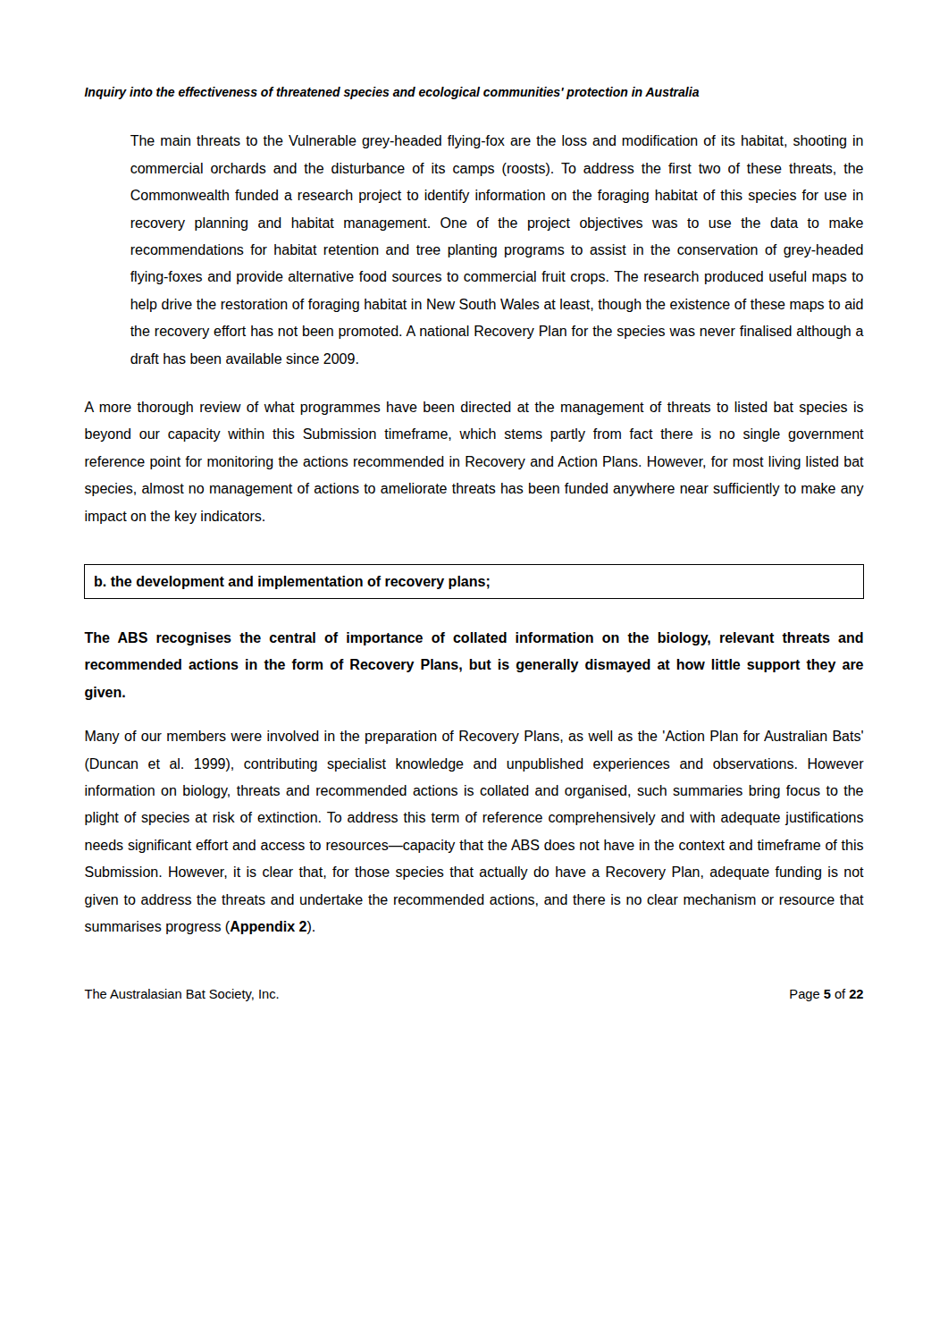Inquiry into the effectiveness of threatened species and ecological communities' protection in Australia
The main threats to the Vulnerable grey-headed flying-fox are the loss and modification of its habitat, shooting in commercial orchards and the disturbance of its camps (roosts). To address the first two of these threats, the Commonwealth funded a research project to identify information on the foraging habitat of this species for use in recovery planning and habitat management. One of the project objectives was to use the data to make recommendations for habitat retention and tree planting programs to assist in the conservation of grey-headed flying-foxes and provide alternative food sources to commercial fruit crops. The research produced useful maps to help drive the restoration of foraging habitat in New South Wales at least, though the existence of these maps to aid the recovery effort has not been promoted. A national Recovery Plan for the species was never finalised although a draft has been available since 2009.
A more thorough review of what programmes have been directed at the management of threats to listed bat species is beyond our capacity within this Submission timeframe, which stems partly from fact there is no single government reference point for monitoring the actions recommended in Recovery and Action Plans. However, for most living listed bat species, almost no management of actions to ameliorate threats has been funded anywhere near sufficiently to make any impact on the key indicators.
b. the development and implementation of recovery plans;
The ABS recognises the central of importance of collated information on the biology, relevant threats and recommended actions in the form of Recovery Plans, but is generally dismayed at how little support they are given.
Many of our members were involved in the preparation of Recovery Plans, as well as the 'Action Plan for Australian Bats' (Duncan et al. 1999), contributing specialist knowledge and unpublished experiences and observations. However information on biology, threats and recommended actions is collated and organised, such summaries bring focus to the plight of species at risk of extinction. To address this term of reference comprehensively and with adequate justifications needs significant effort and access to resources—capacity that the ABS does not have in the context and timeframe of this Submission. However, it is clear that, for those species that actually do have a Recovery Plan, adequate funding is not given to address the threats and undertake the recommended actions, and there is no clear mechanism or resource that summarises progress (Appendix 2).
The Australasian Bat Society, Inc. Page 5 of 22